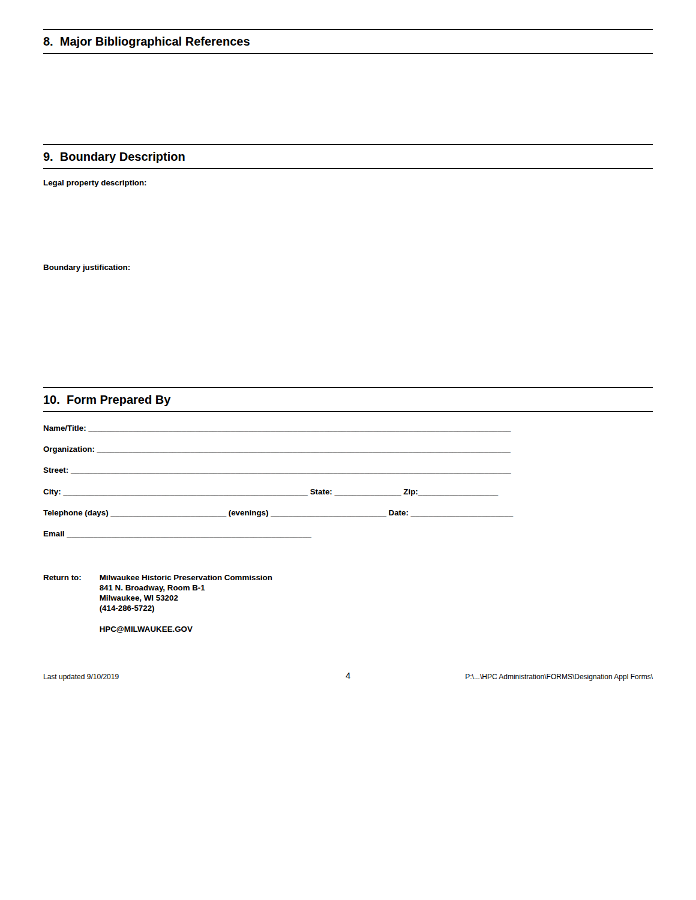8. Major Bibliographical References
9. Boundary Description
Legal property description:
Boundary justification:
10. Form Prepared By
Name/Title: _______________________________________________________________________________________________
Organization: _____________________________________________________________________________________________
Street: ___________________________________________________________________________________________________
City: _______________________________________________________ State: _______________ Zip:__________________
Telephone (days) __________________________ (evenings) __________________________ Date: _______________________
Email _______________________________________________________
| Return to: | Milwaukee Historic Preservation Commission 841 N. Broadway, Room B-1 Milwaukee, WI 53202 (414-286-5722) HPC@MILWAUKEE.GOV |
Last updated 9/10/2019
4
P:\...\HPC Administration\FORMS\Designation Appl Forms\